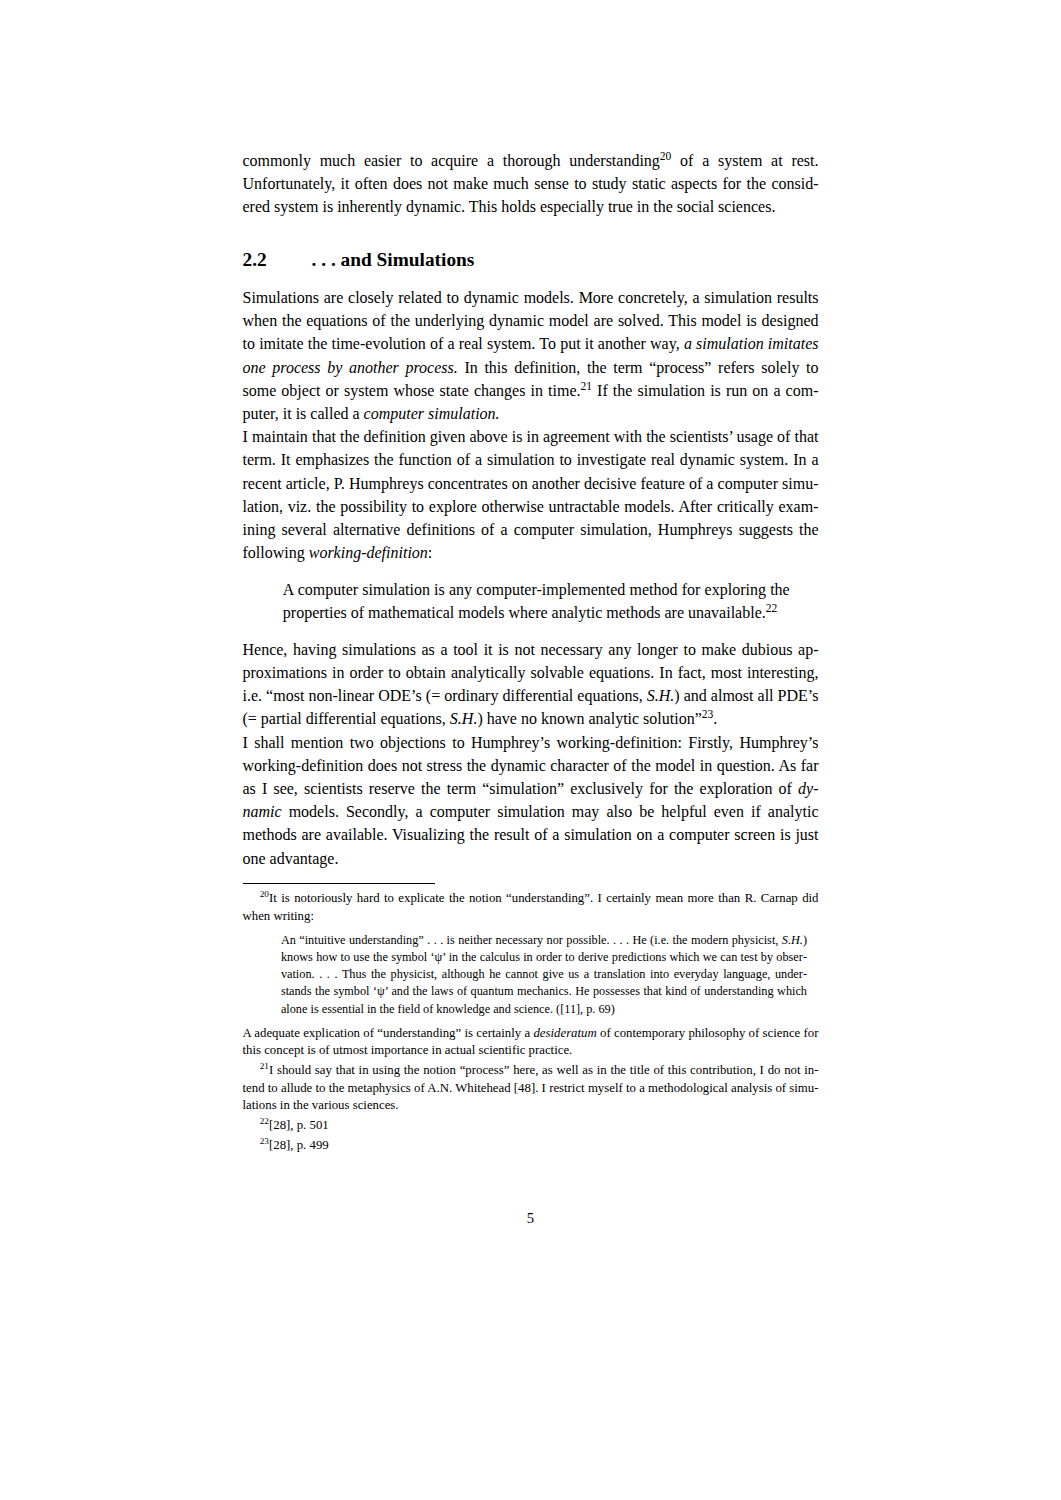commonly much easier to acquire a thorough understanding20 of a system at rest. Unfortunately, it often does not make much sense to study static aspects for the considered system is inherently dynamic. This holds especially true in the social sciences.
2.2. . . and Simulations
Simulations are closely related to dynamic models. More concretely, a simulation results when the equations of the underlying dynamic model are solved. This model is designed to imitate the time-evolution of a real system. To put it another way, a simulation imitates one process by another process. In this definition, the term “process” refers solely to some object or system whose state changes in time.21 If the simulation is run on a computer, it is called a computer simulation.
I maintain that the definition given above is in agreement with the scientists’ usage of that term. It emphasizes the function of a simulation to investigate real dynamic system. In a recent article, P. Humphreys concentrates on another decisive feature of a computer simulation, viz. the possibility to explore otherwise untractable models. After critically examining several alternative definitions of a computer simulation, Humphreys suggests the following working-definition:
A computer simulation is any computer-implemented method for exploring the properties of mathematical models where analytic methods are unavailable.22
Hence, having simulations as a tool it is not necessary any longer to make dubious approximations in order to obtain analytically solvable equations. In fact, most interesting, i.e. “most non-linear ODE’s (= ordinary differential equations, S.H.) and almost all PDE’s (= partial differential equations, S.H.) have no known analytic solution”23.
I shall mention two objections to Humphrey’s working-definition: Firstly, Humphrey’s working-definition does not stress the dynamic character of the model in question. As far as I see, scientists reserve the term “simulation” exclusively for the exploration of dynamic models. Secondly, a computer simulation may also be helpful even if analytic methods are available. Visualizing the result of a simulation on a computer screen is just one advantage.
20It is notoriously hard to explicate the notion “understanding”. I certainly mean more than R. Carnap did when writing:
An “intuitive understanding” . . . is neither necessary nor possible. . . . He (i.e. the modern physicist, S.H.) knows how to use the symbol ‘ψ’ in the calculus in order to derive predictions which we can test by observation. . . . Thus the physicist, although he cannot give us a translation into everyday language, understands the symbol ‘ψ’ and the laws of quantum mechanics. He possesses that kind of understanding which alone is essential in the field of knowledge and science. ([11], p. 69)
A adequate explication of “understanding” is certainly a desideratum of contemporary philosophy of science for this concept is of utmost importance in actual scientific practice.
21I should say that in using the notion “process” here, as well as in the title of this contribution, I do not intend to allude to the metaphysics of A.N. Whitehead [48]. I restrict myself to a methodological analysis of simulations in the various sciences.
22[28], p. 501
23[28], p. 499
5